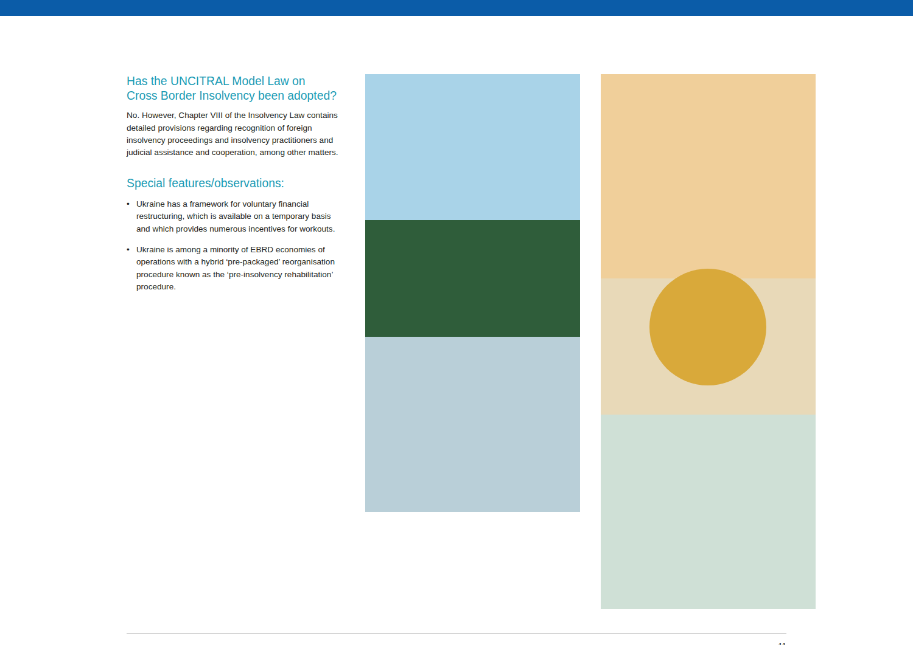Has the UNCITRAL Model Law on Cross Border Insolvency been adopted?
No. However, Chapter VIII of the Insolvency Law contains detailed provisions regarding recognition of foreign insolvency proceedings and insolvency practitioners and judicial assistance and cooperation, among other matters.
Special features/observations:
Ukraine has a framework for voluntary financial restructuring, which is available on a temporary basis and which provides numerous incentives for workouts.
Ukraine is among a minority of EBRD economies of operations with a hybrid ‘pre-packaged’ reorganisation procedure known as the ‘pre-insolvency rehabilitation’ procedure.
11